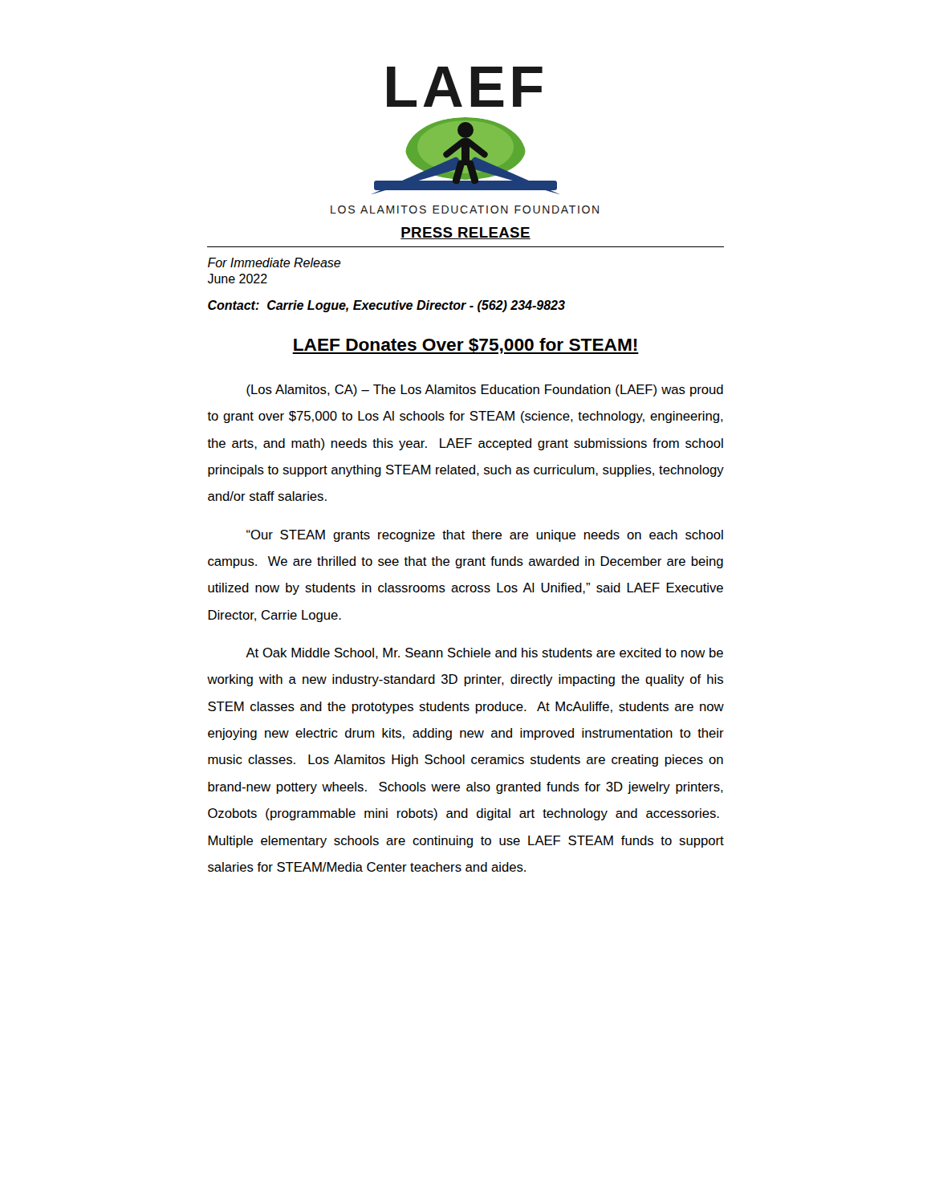LAEF
LOS ALAMITOS EDUCATION FOUNDATION
PRESS RELEASE
For Immediate Release
June 2022
Contact: Carrie Logue, Executive Director - (562) 234-9823
LAEF Donates Over $75,000 for STEAM!
(Los Alamitos, CA) – The Los Alamitos Education Foundation (LAEF) was proud to grant over $75,000 to Los Al schools for STEAM (science, technology, engineering, the arts, and math) needs this year. LAEF accepted grant submissions from school principals to support anything STEAM related, such as curriculum, supplies, technology and/or staff salaries.
“Our STEAM grants recognize that there are unique needs on each school campus. We are thrilled to see that the grant funds awarded in December are being utilized now by students in classrooms across Los Al Unified,” said LAEF Executive Director, Carrie Logue.
At Oak Middle School, Mr. Seann Schiele and his students are excited to now be working with a new industry-standard 3D printer, directly impacting the quality of his STEM classes and the prototypes students produce. At McAuliffe, students are now enjoying new electric drum kits, adding new and improved instrumentation to their music classes. Los Alamitos High School ceramics students are creating pieces on brand-new pottery wheels. Schools were also granted funds for 3D jewelry printers, Ozobots (programmable mini robots) and digital art technology and accessories. Multiple elementary schools are continuing to use LAEF STEAM funds to support salaries for STEAM/Media Center teachers and aides.